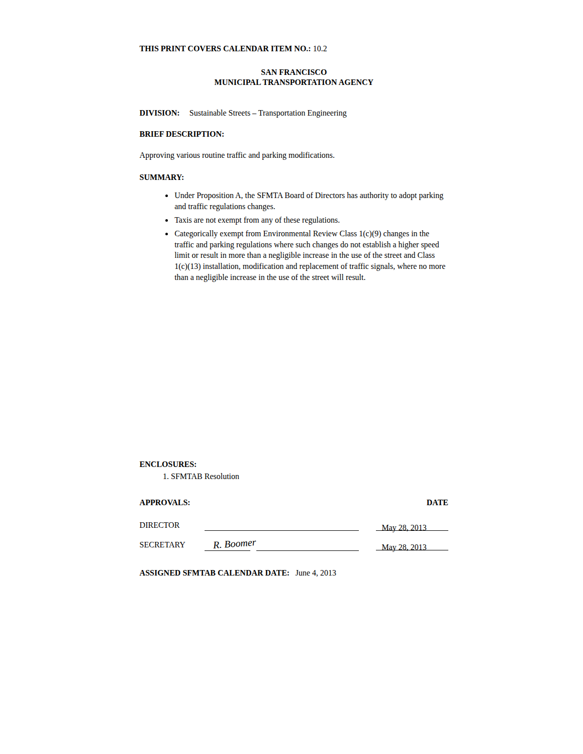THIS PRINT COVERS CALENDAR ITEM NO.: 10.2
SAN FRANCISCO
MUNICIPAL TRANSPORTATION AGENCY
DIVISION: Sustainable Streets – Transportation Engineering
BRIEF DESCRIPTION:
Approving various routine traffic and parking modifications.
SUMMARY:
Under Proposition A, the SFMTA Board of Directors has authority to adopt parking and traffic regulations changes.
Taxis are not exempt from any of these regulations.
Categorically exempt from Environmental Review Class 1(c)(9) changes in the traffic and parking regulations where such changes do not establish a higher speed limit or result in more than a negligible increase in the use of the street and Class 1(c)(13) installation, modification and replacement of traffic signals, where no more than a negligible increase in the use of the street will result.
ENCLOSURES:
SFMTAB Resolution
APPROVALS: DATE
DIRECTOR May 28, 2013
SECRETARY R. Boomer May 28, 2013
ASSIGNED SFMTAB CALENDAR DATE:June 4, 2013